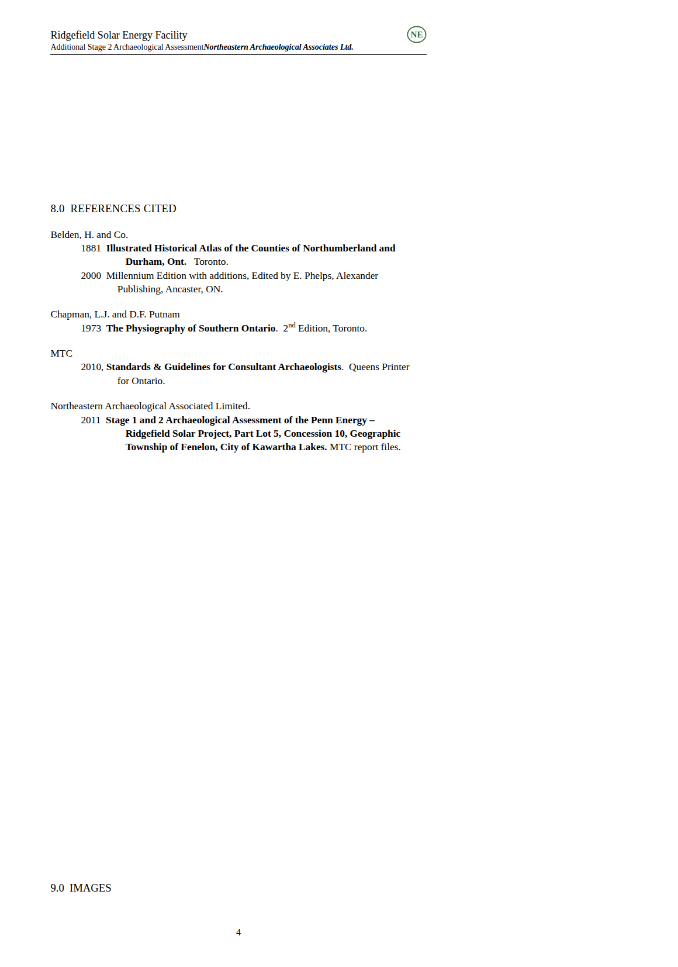NE
Ridgefield Solar Energy Facility
Additional Stage 2 Archaeological Assessment Northeastern Archaeological Associates Ltd.
8.0 REFERENCES CITED
Belden, H. and Co.
1881 Illustrated Historical Atlas of the Counties of Northumberland and
Durham, Ont. Toronto.
2000 Millennium Edition with additions, Edited by E. Phelps, Alexander
Publishing, Ancaster, ON.
Chapman, L.J. and D.F. Putnam
1973 The Physiography of Southern Ontario. 2nd Edition, Toronto.
MTC
2010, Standards & Guidelines for Consultant Archaeologists. Queens Printer
for Ontario.
Northeastern Archaeological Associated Limited.
2011 Stage 1 and 2 Archaeological Assessment of the Penn Energy –
Ridgefield Solar Project, Part Lot 5, Concession 10, Geographic
Township of Fenelon, City of Kawartha Lakes. MTC report files.
9.0 IMAGES
4